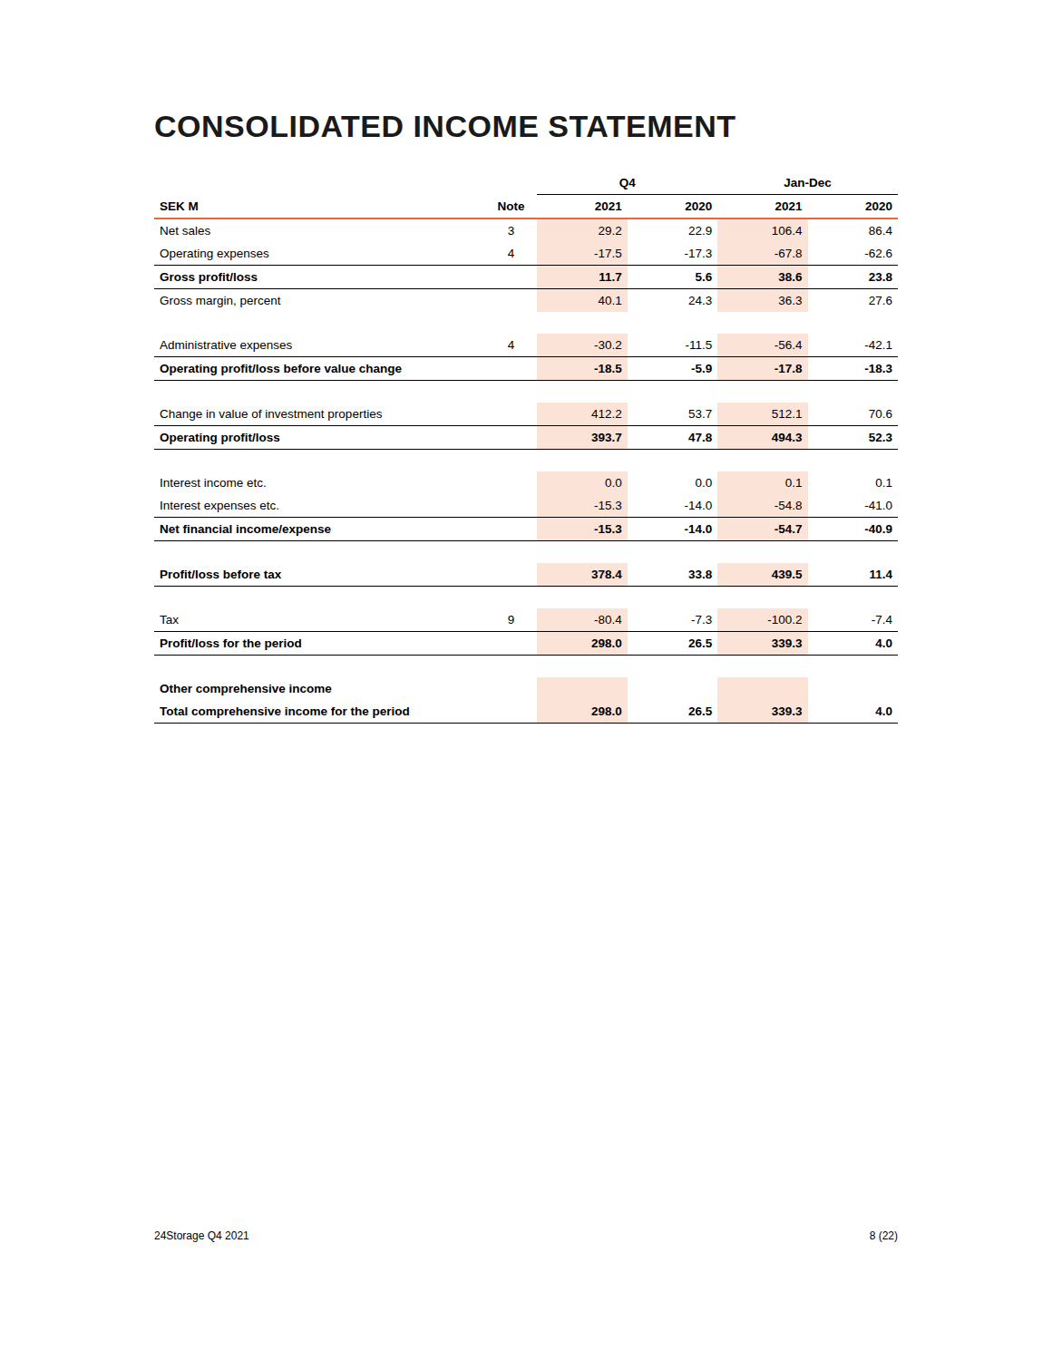CONSOLIDATED INCOME STATEMENT
| | | Q4 | Jan-Dec |
| --- | --- | --- | --- |
| SEK M | Note | 2021 | 2020 | 2021 | 2020 |
| Net sales | 3 | 29.2 | 22.9 | 106.4 | 86.4 |
| Operating expenses | 4 | -17.5 | -17.3 | -67.8 | -62.6 |
| Gross profit/loss | | 11.7 | 5.6 | 38.6 | 23.8 |
| Gross margin, percent | | 40.1 | 24.3 | 36.3 | 27.6 |
| Administrative expenses | 4 | -30.2 | -11.5 | -56.4 | -42.1 |
| Operating profit/loss before value change | | -18.5 | -5.9 | -17.8 | -18.3 |
| Change in value of investment properties | | 412.2 | 53.7 | 512.1 | 70.6 |
| Operating profit/loss | | 393.7 | 47.8 | 494.3 | 52.3 |
| Interest income etc. | | 0.0 | 0.0 | 0.1 | 0.1 |
| Interest expenses etc. | | -15.3 | -14.0 | -54.8 | -41.0 |
| Net financial income/expense | | -15.3 | -14.0 | -54.7 | -40.9 |
| Profit/loss before tax | | 378.4 | 33.8 | 439.5 | 11.4 |
| Tax | 9 | -80.4 | -7.3 | -100.2 | -7.4 |
| Profit/loss for the period | | 298.0 | 26.5 | 339.3 | 4.0 |
| Other comprehensive income | | | | | |
| Total comprehensive income for the period | | 298.0 | 26.5 | 339.3 | 4.0 |
24Storage Q4 2021 8 (22)